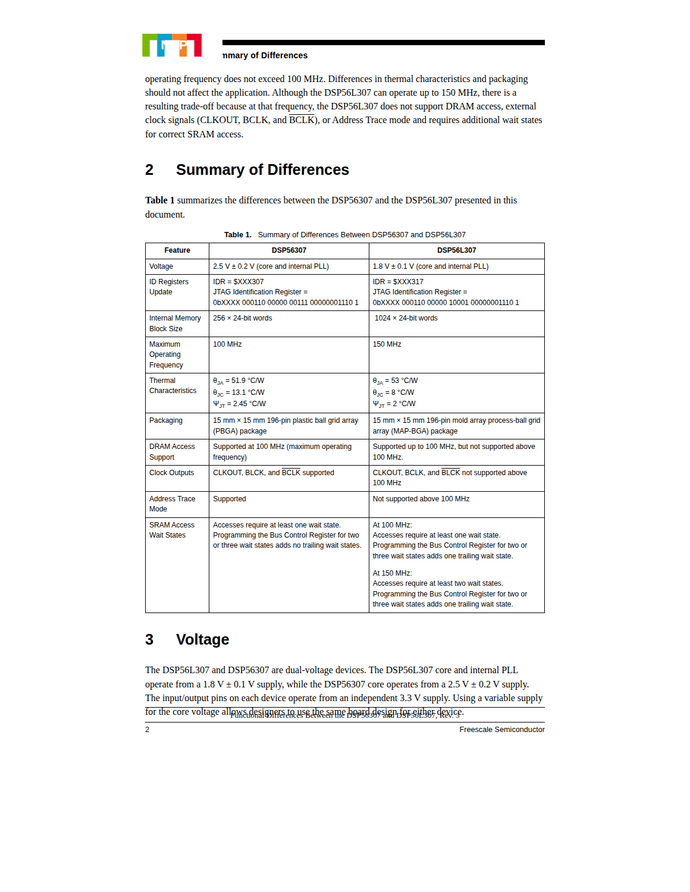NXP
Summary of Differences
operating frequency does not exceed 100 MHz. Differences in thermal characteristics and packaging should not affect the application. Although the DSP56L307 can operate up to 150 MHz, there is a resulting trade-off because at that frequency, the DSP56L307 does not support DRAM access, external clock signals (CLKOUT, BCLK, and BCLK), or Address Trace mode and requires additional wait states for correct SRAM access.
2 Summary of Differences
Table 1 summarizes the differences between the DSP56307 and the DSP56L307 presented in this document.
Table 1. Summary of Differences Between DSP56307 and DSP56L307
| Feature | DSP56307 | DSP56L307 |
| --- | --- | --- |
| Voltage | 2.5 V ± 0.2 V (core and internal PLL) | 1.8 V ± 0.1 V (core and internal PLL) |
| ID Registers Update | IDR = $XXX307 JTAG Identification Register = 0bXXXX 000110 00000 00111 00000001110 1 | IDR = $XXX317 JTAG Identification Register = 0bXXXX 000110 00000 10001 00000001110 1 |
| Internal Memory Block Size | 256 × 24-bit words | 1024 × 24-bit words |
| Maximum Operating Frequency | 100 MHz | 150 MHz |
| Thermal Characteristics | θ JA = 51.9 °C/W θ JC = 13.1 °C/W Ψ JT = 2.45 °C/W | θ JA = 53 °C/W θ JC = 8 °C/W Ψ JT = 2 °C/W |
| Packaging | 15 mm × 15 mm 196-pin plastic ball grid array (PBGA) package | 15 mm × 15 mm 196-pin mold array process-ball grid array (MAP-BGA) package |
| DRAM Access Support | Supported at 100 MHz (maximum operating frequency) | Supported up to 100 MHz, but not supported above 100 MHz. |
| Clock Outputs | CLKOUT, BLCK, and BCLK supported | CLKOUT, BCLK, and BLCK not supported above 100 MHz |
| Address Trace Mode | Supported | Not supported above 100 MHz |
| SRAM Access Wait States | Accesses require at least one wait state. Programming the Bus Control Register for two or three wait states adds no trailing wait states. | At 100 MHz: Accesses require at least one wait state. Programming the Bus Control Register for two or three wait states adds one trailing wait state. At 150 MHz: Accesses require at least two wait states. Programming the Bus Control Register for two or three wait states adds one trailing wait state. |
3 Voltage
The DSP56L307 and DSP56307 are dual-voltage devices. The DSP56L307 core and internal PLL operate from a 1.8 V ± 0.1 V supply, while the DSP56307 core operates from a 2.5 V ± 0.2 V supply. The input/output pins on each device operate from an independent 3.3 V supply. Using a variable supply for the core voltage allows designers to use the same board design for either device.
Functional Differences Between the DSP56307 and DSP56L307, Rev. 3
2
Freescale Semiconductor